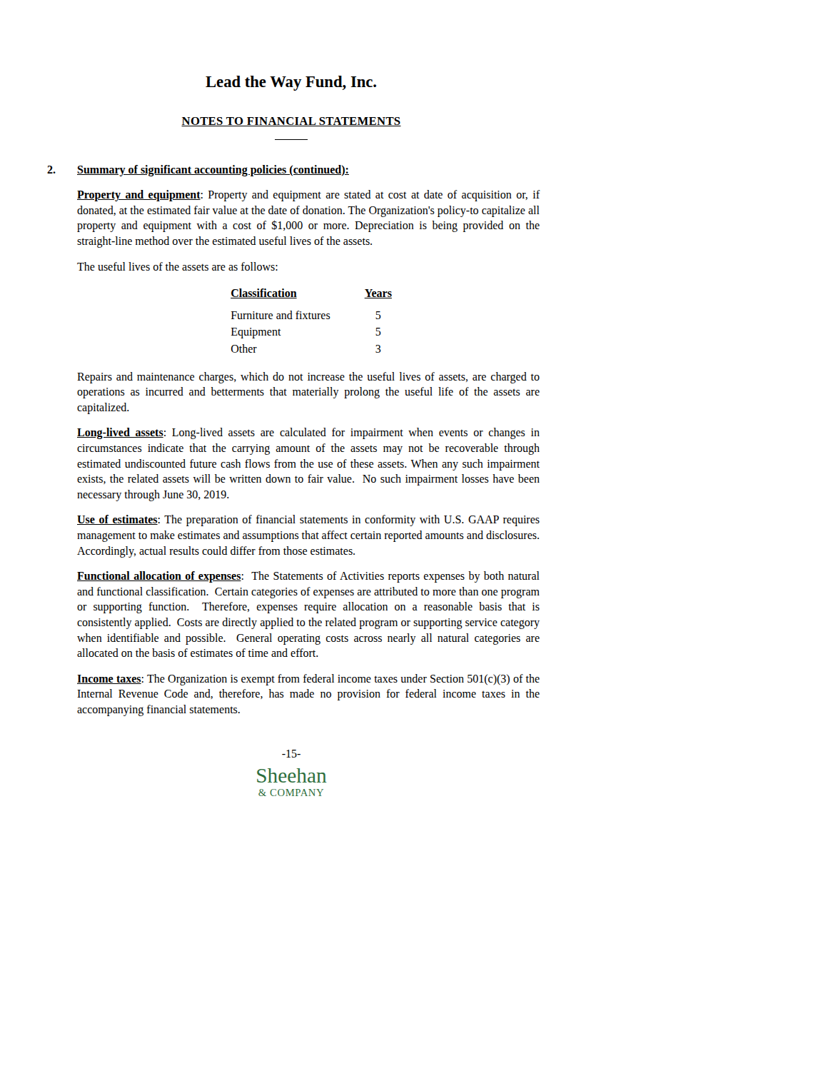Lead the Way Fund, Inc.
NOTES TO FINANCIAL STATEMENTS
2.
Summary of significant accounting policies (continued):
Property and equipment: Property and equipment are stated at cost at date of acquisition or, if donated, at the estimated fair value at the date of donation. The Organization's policy-to capitalize all property and equipment with a cost of $1,000 or more. Depreciation is being provided on the straight-line method over the estimated useful lives of the assets.
The useful lives of the assets are as follows:
| Classification | Years |
| --- | --- |
| Furniture and fixtures | 5 |
| Equipment | 5 |
| Other | 3 |
Repairs and maintenance charges, which do not increase the useful lives of assets, are charged to operations as incurred and betterments that materially prolong the useful life of the assets are capitalized.
Long-lived assets: Long-lived assets are calculated for impairment when events or changes in circumstances indicate that the carrying amount of the assets may not be recoverable through estimated undiscounted future cash flows from the use of these assets. When any such impairment exists, the related assets will be written down to fair value. No such impairment losses have been necessary through June 30, 2019.
Use of estimates: The preparation of financial statements in conformity with U.S. GAAP requires management to make estimates and assumptions that affect certain reported amounts and disclosures. Accordingly, actual results could differ from those estimates.
Functional allocation of expenses: The Statements of Activities reports expenses by both natural and functional classification. Certain categories of expenses are attributed to more than one program or supporting function. Therefore, expenses require allocation on a reasonable basis that is consistently applied. Costs are directly applied to the related program or supporting service category when identifiable and possible. General operating costs across nearly all natural categories are allocated on the basis of estimates of time and effort.
Income taxes: The Organization is exempt from federal income taxes under Section 501(c)(3) of the Internal Revenue Code and, therefore, has made no provision for federal income taxes in the accompanying financial statements.
-15-
Sheehan
& COMPANY